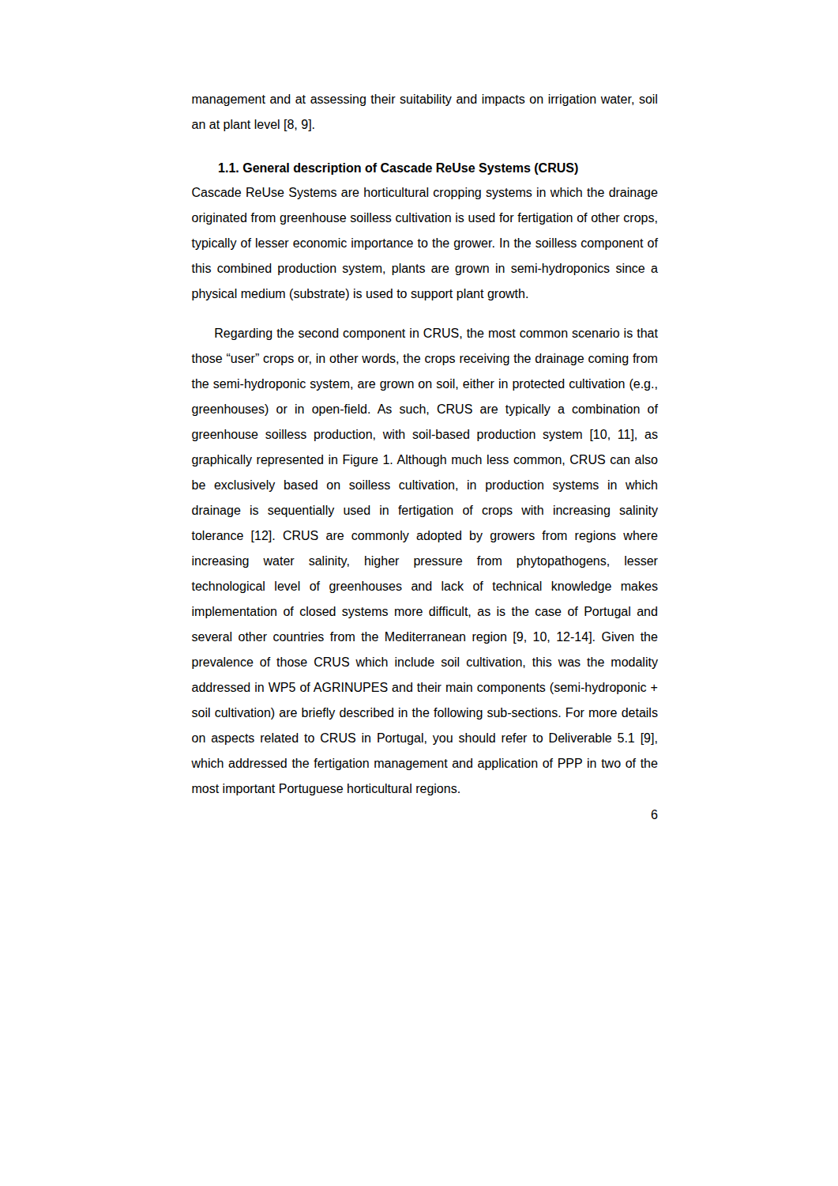management and at assessing their suitability and impacts on irrigation water, soil an at plant level [8, 9].
1.1. General description of Cascade ReUse Systems (CRUS)
Cascade ReUse Systems are horticultural cropping systems in which the drainage originated from greenhouse soilless cultivation is used for fertigation of other crops, typically of lesser economic importance to the grower. In the soilless component of this combined production system, plants are grown in semi-hydroponics since a physical medium (substrate) is used to support plant growth.
Regarding the second component in CRUS, the most common scenario is that those “user” crops or, in other words, the crops receiving the drainage coming from the semi-hydroponic system, are grown on soil, either in protected cultivation (e.g., greenhouses) or in open-field. As such, CRUS are typically a combination of greenhouse soilless production, with soil-based production system [10, 11], as graphically represented in Figure 1. Although much less common, CRUS can also be exclusively based on soilless cultivation, in production systems in which drainage is sequentially used in fertigation of crops with increasing salinity tolerance [12]. CRUS are commonly adopted by growers from regions where increasing water salinity, higher pressure from phytopathogens, lesser technological level of greenhouses and lack of technical knowledge makes implementation of closed systems more difficult, as is the case of Portugal and several other countries from the Mediterranean region [9, 10, 12-14]. Given the prevalence of those CRUS which include soil cultivation, this was the modality addressed in WP5 of AGRINUPES and their main components (semi-hydroponic + soil cultivation) are briefly described in the following sub-sections. For more details on aspects related to CRUS in Portugal, you should refer to Deliverable 5.1 [9], which addressed the fertigation management and application of PPP in two of the most important Portuguese horticultural regions.
6